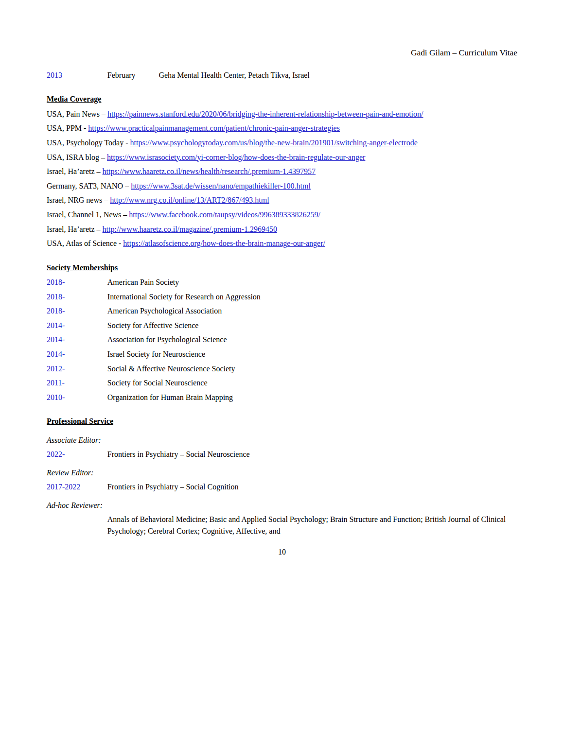Gadi Gilam – Curriculum Vitae
2013
February
Geha Mental Health Center, Petach Tikva, Israel
Media Coverage
USA, Pain News – https://painnews.stanford.edu/2020/06/bridging-the-inherent-relationship-between-pain-and-emotion/
USA, PPM - https://www.practicalpainmanagement.com/patient/chronic-pain-anger-strategies
USA, Psychology Today - https://www.psychologytoday.com/us/blog/the-new-brain/201901/switching-anger-electrode
USA, ISRA blog – https://www.israsociety.com/yi-corner-blog/how-does-the-brain-regulate-our-anger
Israel, Ha’aretz – https://www.haaretz.co.il/news/health/research/.premium-1.4397957
Germany, SAT3, NANO – https://www.3sat.de/wissen/nano/empathiekiller-100.html
Israel, NRG news – http://www.nrg.co.il/online/13/ART2/867/493.html
Israel, Channel 1, News – https://www.facebook.com/taupsy/videos/996389333826259/
Israel, Ha’aretz – http://www.haaretz.co.il/magazine/.premium-1.2969450
USA, Atlas of Science - https://atlasofscience.org/how-does-the-brain-manage-our-anger/
Society Memberships
2018-
American Pain Society
2018-
International Society for Research on Aggression
2018-
American Psychological Association
2014-
Society for Affective Science
2014-
Association for Psychological Science
2014-
Israel Society for Neuroscience
2012-
Social & Affective Neuroscience Society
2011-
Society for Social Neuroscience
2010-
Organization for Human Brain Mapping
Professional Service
Associate Editor:
2022-
Frontiers in Psychiatry – Social Neuroscience
Review Editor:
2017-2022
Frontiers in Psychiatry – Social Cognition
Ad-hoc Reviewer:
Annals of Behavioral Medicine; Basic and Applied Social Psychology; Brain Structure and Function; British Journal of Clinical Psychology; Cerebral Cortex; Cognitive, Affective, and
10